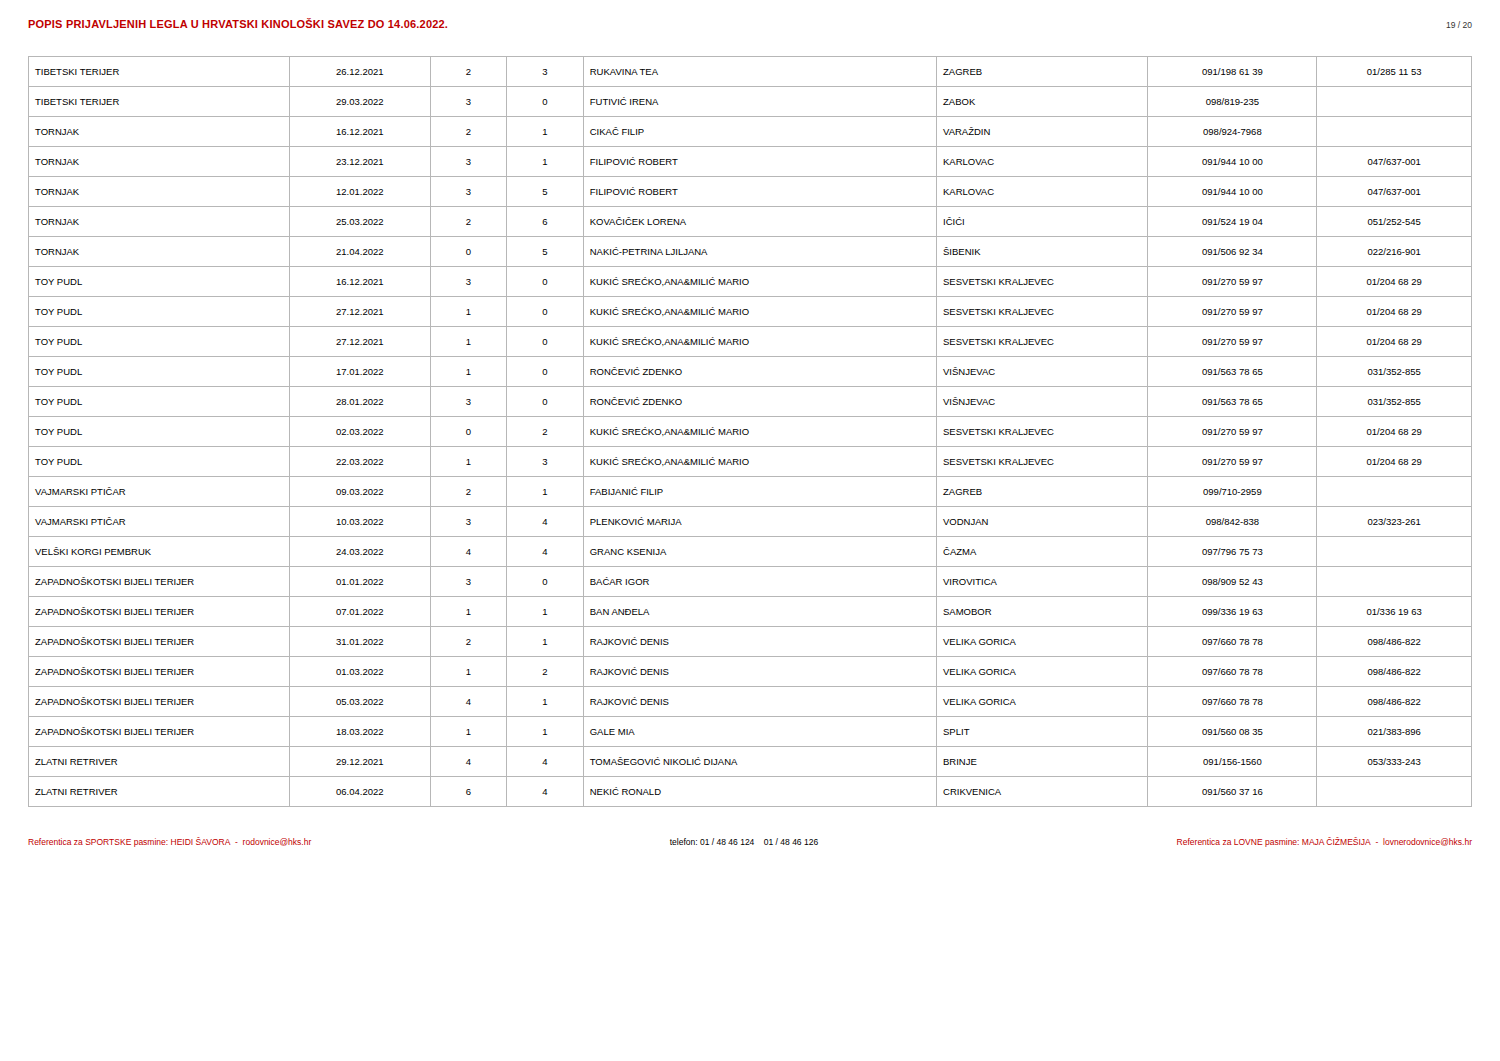Popis prijavljenih legla u Hrvatski kinološki savez do 14.06.2022.
19 / 20
| TIBETSKI TERIJER | 26.12.2021 | 2 | 3 | RUKAVINA TEA | ZAGREB | 091/198 61 39 | 01/285 11 53 |
| TIBETSKI TERIJER | 29.03.2022 | 3 | 0 | FUTIVIĆ IRENA | ZABOK | 098/819-235 | |
| TORNJAK | 16.12.2021 | 2 | 1 | CIKAČ FILIP | VARAŽDIN | 098/924-7968 | |
| TORNJAK | 23.12.2021 | 3 | 1 | FILIPOVIĆ ROBERT | KARLOVAC | 091/944 10 00 | 047/637-001 |
| TORNJAK | 12.01.2022 | 3 | 5 | FILIPOVIĆ ROBERT | KARLOVAC | 091/944 10 00 | 047/637-001 |
| TORNJAK | 25.03.2022 | 2 | 6 | KOVAČIČEK LORENA | IČIĆI | 091/524 19 04 | 051/252-545 |
| TORNJAK | 21.04.2022 | 0 | 5 | NAKIĆ-PETRINA LJILJANA | ŠIBENIK | 091/506 92 34 | 022/216-901 |
| TOY PUDL | 16.12.2021 | 3 | 0 | KUKIĆ SREĆKO,ANA&MILIĆ MARIO | SESVETSKI KRALJEVEC | 091/270 59 97 | 01/204 68 29 |
| TOY PUDL | 27.12.2021 | 1 | 0 | KUKIĆ SREĆKO,ANA&MILIĆ MARIO | SESVETSKI KRALJEVEC | 091/270 59 97 | 01/204 68 29 |
| TOY PUDL | 27.12.2021 | 1 | 0 | KUKIĆ SREĆKO,ANA&MILIĆ MARIO | SESVETSKI KRALJEVEC | 091/270 59 97 | 01/204 68 29 |
| TOY PUDL | 17.01.2022 | 1 | 0 | RONČEVIĆ ZDENKO | VIŠNJEVAC | 091/563 78 65 | 031/352-855 |
| TOY PUDL | 28.01.2022 | 3 | 0 | RONČEVIĆ ZDENKO | VIŠNJEVAC | 091/563 78 65 | 031/352-855 |
| TOY PUDL | 02.03.2022 | 0 | 2 | KUKIĆ SREĆKO,ANA&MILIĆ MARIO | SESVETSKI KRALJEVEC | 091/270 59 97 | 01/204 68 29 |
| TOY PUDL | 22.03.2022 | 1 | 3 | KUKIĆ SREĆKO,ANA&MILIĆ MARIO | SESVETSKI KRALJEVEC | 091/270 59 97 | 01/204 68 29 |
| VAJMARSKI PTIČAR | 09.03.2022 | 2 | 1 | FABIJANIĆ FILIP | ZAGREB | 099/710-2959 | |
| VAJMARSKI PTIČAR | 10.03.2022 | 3 | 4 | PLENKOVIĆ MARIJA | VODNJAN | 098/842-838 | 023/323-261 |
| VELŠKI KORGI PEMBRUK | 24.03.2022 | 4 | 4 | GRANC KSENIJA | ČAZMA | 097/796 75 73 | |
| ZAPADNOŠKOTSKI BIJELI TERIJER | 01.01.2022 | 3 | 0 | BAĆAR IGOR | VIROVITICA | 098/909 52 43 | |
| ZAPADNOŠKOTSKI BIJELI TERIJER | 07.01.2022 | 1 | 1 | BAN ANĐELA | SAMOBOR | 099/336 19 63 | 01/336 19 63 |
| ZAPADNOŠKOTSKI BIJELI TERIJER | 31.01.2022 | 2 | 1 | RAJKOVIĆ DENIS | VELIKA GORICA | 097/660 78 78 | 098/486-822 |
| ZAPADNOŠKOTSKI BIJELI TERIJER | 01.03.2022 | 1 | 2 | RAJKOVIĆ DENIS | VELIKA GORICA | 097/660 78 78 | 098/486-822 |
| ZAPADNOŠKOTSKI BIJELI TERIJER | 05.03.2022 | 4 | 1 | RAJKOVIĆ DENIS | VELIKA GORICA | 097/660 78 78 | 098/486-822 |
| ZAPADNOŠKOTSKI BIJELI TERIJER | 18.03.2022 | 1 | 1 | GALE MIA | SPLIT | 091/560 08 35 | 021/383-896 |
| ZLATNI RETRIVER | 29.12.2021 | 4 | 4 | TOMAŠEGOVIĆ NIKOLIĆ DIJANA | BRINJE | 091/156-1560 | 053/333-243 |
| ZLATNI RETRIVER | 06.04.2022 | 6 | 4 | NEKIĆ RONALD | CRIKVENICA | 091/560 37 16 | |
Referentica za SPORTSKE pasmine: HEIDI ŠAVORA - rodovnice@hks.hr
telefon: 01 / 48 46 124 01 / 48 46 126
Referentica za LOVNE pasmine: MAJA ČIŽMEŠIJA - lovnerodovnice@hks.hr